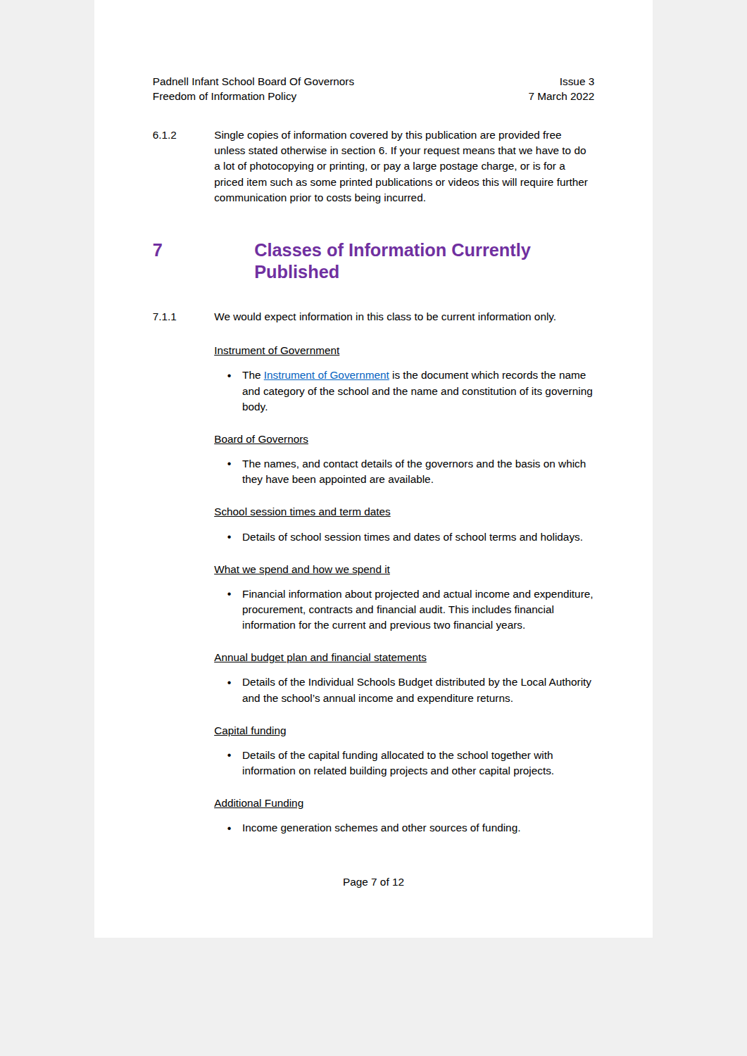Padnell Infant School Board Of Governors
Freedom of Information Policy
Issue 3
7 March 2022
6.1.2
Single copies of information covered by this publication are provided free unless stated otherwise in section 6. If your request means that we have to do a lot of photocopying or printing, or pay a large postage charge, or is for a priced item such as some printed publications or videos this will require further communication prior to costs being incurred.
7 Classes of Information Currently Published
7.1.1
We would expect information in this class to be current information only.
Instrument of Government
The Instrument of Government is the document which records the name and category of the school and the name and constitution of its governing body.
Board of Governors
The names, and contact details of the governors and the basis on which they have been appointed are available.
School session times and term dates
Details of school session times and dates of school terms and holidays.
What we spend and how we spend it
Financial information about projected and actual income and expenditure, procurement, contracts and financial audit. This includes financial information for the current and previous two financial years.
Annual budget plan and financial statements
Details of the Individual Schools Budget distributed by the Local Authority and the school’s annual income and expenditure returns.
Capital funding
Details of the capital funding allocated to the school together with information on related building projects and other capital projects.
Additional Funding
Income generation schemes and other sources of funding.
Page 7 of 12